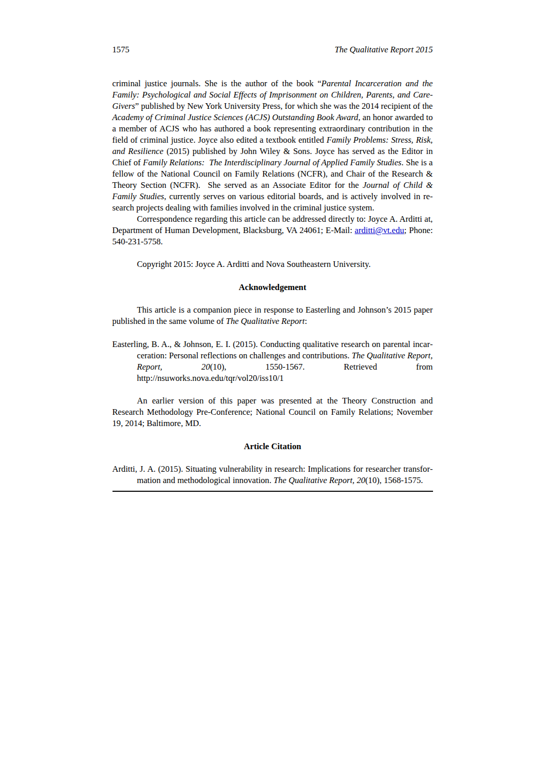1575 The Qualitative Report 2015
criminal justice journals. She is the author of the book “Parental Incarceration and the Family: Psychological and Social Effects of Imprisonment on Children, Parents, and Care-Givers” published by New York University Press, for which she was the 2014 recipient of the Academy of Criminal Justice Sciences (ACJS) Outstanding Book Award, an honor awarded to a member of ACJS who has authored a book representing extraordinary contribution in the field of criminal justice. Joyce also edited a textbook entitled Family Problems: Stress, Risk, and Resilience (2015) published by John Wiley & Sons. Joyce has served as the Editor in Chief of Family Relations: The Interdisciplinary Journal of Applied Family Studies. She is a fellow of the National Council on Family Relations (NCFR), and Chair of the Research & Theory Section (NCFR). She served as an Associate Editor for the Journal of Child & Family Studies, currently serves on various editorial boards, and is actively involved in research projects dealing with families involved in the criminal justice system.
Correspondence regarding this article can be addressed directly to: Joyce A. Arditti at, Department of Human Development, Blacksburg, VA 24061; E-Mail: arditti@vt.edu; Phone: 540-231-5758.
Copyright 2015: Joyce A. Arditti and Nova Southeastern University.
Acknowledgement
This article is a companion piece in response to Easterling and Johnson’s 2015 paper published in the same volume of The Qualitative Report:
Easterling, B. A., & Johnson, E. I. (2015). Conducting qualitative research on parental incarceration: Personal reflections on challenges and contributions. The Qualitative Report,
Report, 20(10), 1550-1567. Retrieved from
http://nsuworks.nova.edu/tqr/vol20/iss10/1
An earlier version of this paper was presented at the Theory Construction and Research Methodology Pre-Conference; National Council on Family Relations; November 19, 2014; Baltimore, MD.
Article Citation
Arditti, J. A. (2015). Situating vulnerability in research: Implications for researcher transformation and methodological innovation. The Qualitative Report, 20(10), 1568-1575.